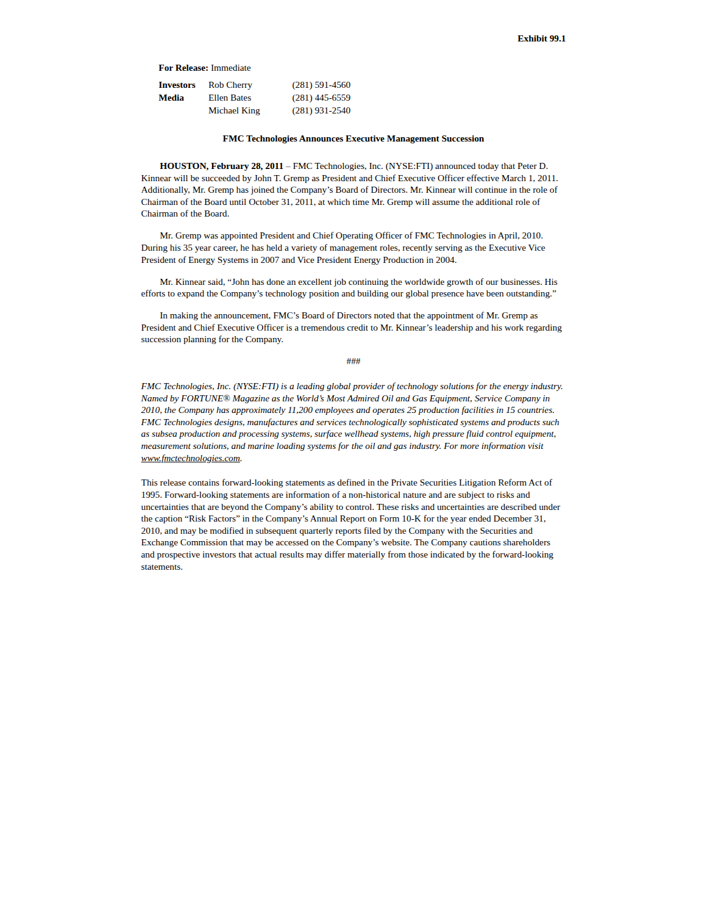Exhibit 99.1
For Release: Immediate
| Investors | Rob Cherry | (281) 591-4560 |
| Media | Ellen Bates | (281) 445-6559 |
| | Michael King | (281) 931-2540 |
FMC Technologies Announces Executive Management Succession
HOUSTON, February 28, 2011 – FMC Technologies, Inc. (NYSE:FTI) announced today that Peter D. Kinnear will be succeeded by John T. Gremp as President and Chief Executive Officer effective March 1, 2011. Additionally, Mr. Gremp has joined the Company’s Board of Directors. Mr. Kinnear will continue in the role of Chairman of the Board until October 31, 2011, at which time Mr. Gremp will assume the additional role of Chairman of the Board.
Mr. Gremp was appointed President and Chief Operating Officer of FMC Technologies in April, 2010. During his 35 year career, he has held a variety of management roles, recently serving as the Executive Vice President of Energy Systems in 2007 and Vice President Energy Production in 2004.
Mr. Kinnear said, “John has done an excellent job continuing the worldwide growth of our businesses. His efforts to expand the Company’s technology position and building our global presence have been outstanding.”
In making the announcement, FMC’s Board of Directors noted that the appointment of Mr. Gremp as President and Chief Executive Officer is a tremendous credit to Mr. Kinnear’s leadership and his work regarding succession planning for the Company.
###
FMC Technologies, Inc. (NYSE:FTI) is a leading global provider of technology solutions for the energy industry. Named by FORTUNE® Magazine as the World’s Most Admired Oil and Gas Equipment, Service Company in 2010, the Company has approximately 11,200 employees and operates 25 production facilities in 15 countries. FMC Technologies designs, manufactures and services technologically sophisticated systems and products such as subsea production and processing systems, surface wellhead systems, high pressure fluid control equipment, measurement solutions, and marine loading systems for the oil and gas industry. For more information visit www.fmctechnologies.com.
This release contains forward-looking statements as defined in the Private Securities Litigation Reform Act of 1995. Forward-looking statements are information of a non-historical nature and are subject to risks and uncertainties that are beyond the Company’s ability to control. These risks and uncertainties are described under the caption “Risk Factors” in the Company’s Annual Report on Form 10-K for the year ended December 31, 2010, and may be modified in subsequent quarterly reports filed by the Company with the Securities and Exchange Commission that may be accessed on the Company’s website. The Company cautions shareholders and prospective investors that actual results may differ materially from those indicated by the forward-looking statements.